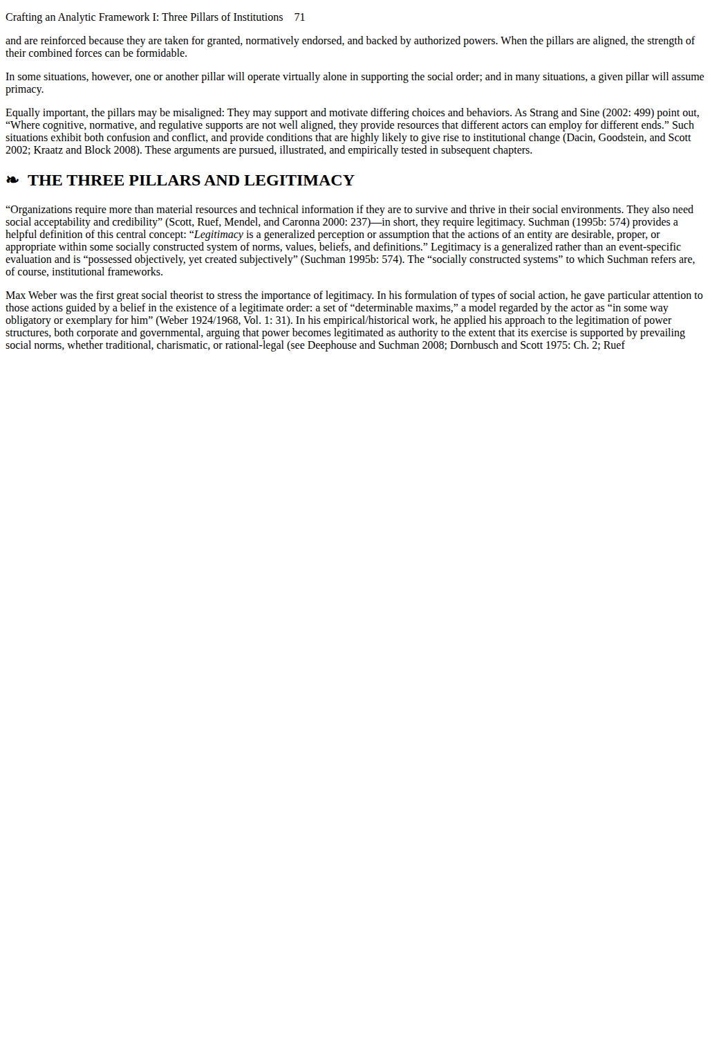Crafting an Analytic Framework I: Three Pillars of Institutions 71
and are reinforced because they are taken for granted, normatively endorsed, and backed by authorized powers. When the pillars are aligned, the strength of their combined forces can be formidable.
In some situations, however, one or another pillar will operate virtually alone in supporting the social order; and in many situations, a given pillar will assume primacy.
Equally important, the pillars may be misaligned: They may support and motivate differing choices and behaviors. As Strang and Sine (2002: 499) point out, “Where cognitive, normative, and regulative supports are not well aligned, they provide resources that different actors can employ for different ends.” Such situations exhibit both confusion and conflict, and provide conditions that are highly likely to give rise to institutional change (Dacin, Goodstein, and Scott 2002; Kraatz and Block 2008). These arguments are pursued, illustrated, and empirically tested in subsequent chapters.
❧ THE THREE PILLARS AND LEGITIMACY
“Organizations require more than material resources and technical information if they are to survive and thrive in their social environments. They also need social acceptability and credibility” (Scott, Ruef, Mendel, and Caronna 2000: 237)—in short, they require legitimacy. Suchman (1995b: 574) provides a helpful definition of this central concept: “Legitimacy is a generalized perception or assumption that the actions of an entity are desirable, proper, or appropriate within some socially constructed system of norms, values, beliefs, and definitions.” Legitimacy is a generalized rather than an event-specific evaluation and is “possessed objectively, yet created subjectively” (Suchman 1995b: 574). The “socially constructed systems” to which Suchman refers are, of course, institutional frameworks.
Max Weber was the first great social theorist to stress the importance of legitimacy. In his formulation of types of social action, he gave particular attention to those actions guided by a belief in the existence of a legitimate order: a set of “determinable maxims,” a model regarded by the actor as “in some way obligatory or exemplary for him” (Weber 1924/1968, Vol. 1: 31). In his empirical/historical work, he applied his approach to the legitimation of power structures, both corporate and governmental, arguing that power becomes legitimated as authority to the extent that its exercise is supported by prevailing social norms, whether traditional, charismatic, or rational-legal (see Deephouse and Suchman 2008; Dornbusch and Scott 1975: Ch. 2; Ruef